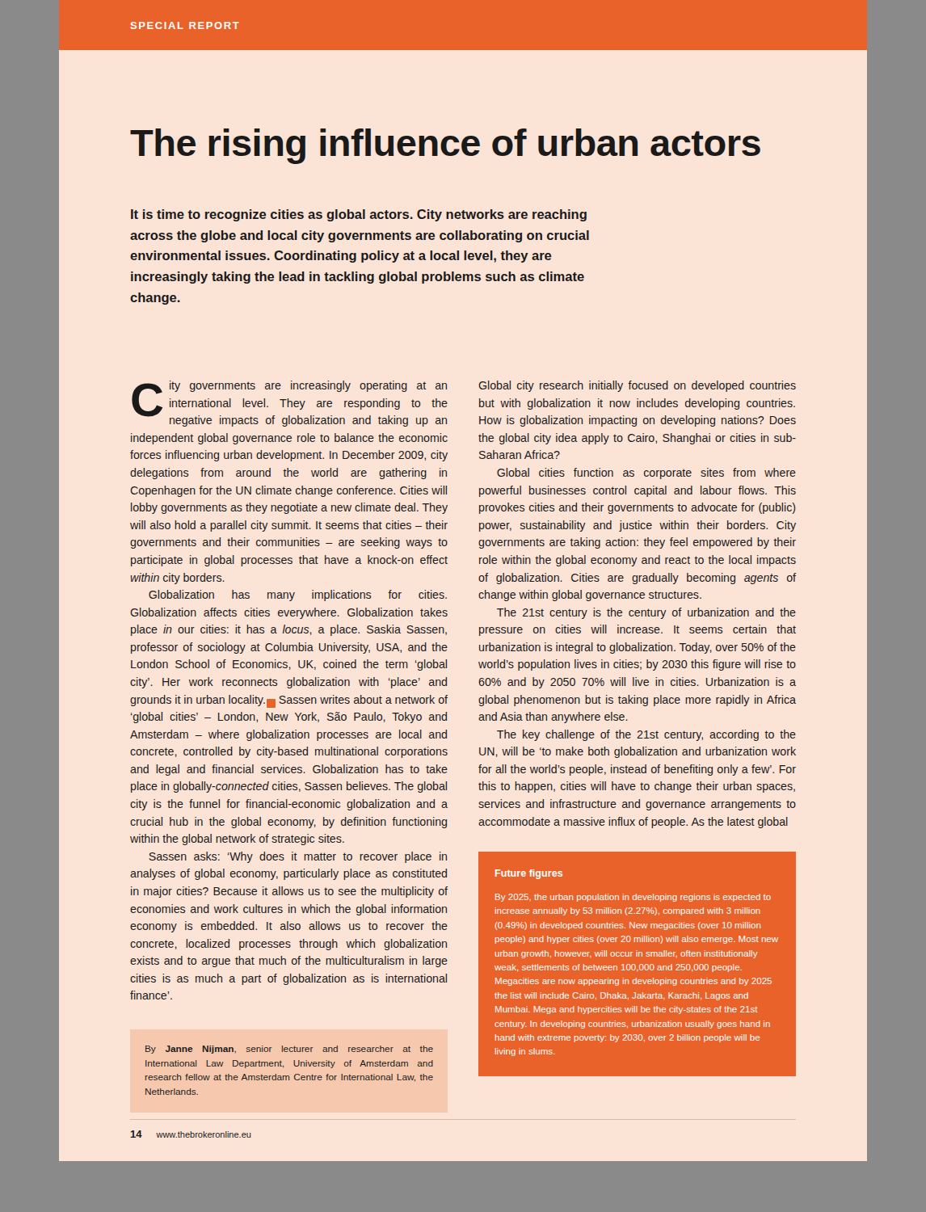Special Report
The rising influence of urban actors
It is time to recognize cities as global actors. City networks are reaching across the globe and local city governments are collaborating on crucial environmental issues. Coordinating policy at a local level, they are increasingly taking the lead in tackling global problems such as climate change.
City governments are increasingly operating at an international level. They are responding to the negative impacts of globalization and taking up an independent global governance role to balance the economic forces influencing urban development. In December 2009, city delegations from around the world are gathering in Copenhagen for the UN climate change conference. Cities will lobby governments as they negotiate a new climate deal. They will also hold a parallel city summit. It seems that cities – their governments and their communities – are seeking ways to participate in global processes that have a knock-on effect within city borders.
Globalization has many implications for cities. Globalization affects cities everywhere. Globalization takes place in our cities: it has a locus, a place. Saskia Sassen, professor of sociology at Columbia University, USA, and the London School of Economics, UK, coined the term ‘global city’. Her work reconnects globalization with ‘place’ and grounds it in urban locality.1 Sassen writes about a network of ‘global cities’ – London, New York, São Paulo, Tokyo and Amsterdam – where globalization processes are local and concrete, controlled by city-based multinational corporations and legal and financial services. Globalization has to take place in globally-connected cities, Sassen believes. The global city is the funnel for financial-economic globalization and a crucial hub in the global economy, by definition functioning within the global network of strategic sites.
Sassen asks: ‘Why does it matter to recover place in analyses of global economy, particularly place as constituted in major cities? Because it allows us to see the multiplicity of economies and work cultures in which the global information economy is embedded. It also allows us to recover the concrete, localized processes through which globalization exists and to argue that much of the multiculturalism in large cities is as much a part of globalization as is international finance’.
By Janne Nijman, senior lecturer and researcher at the International Law Department, University of Amsterdam and research fellow at the Amsterdam Centre for International Law, the Netherlands.
Global city research initially focused on developed countries but with globalization it now includes developing countries. How is globalization impacting on developing nations? Does the global city idea apply to Cairo, Shanghai or cities in sub-Saharan Africa?
Global cities function as corporate sites from where powerful businesses control capital and labour flows. This provokes cities and their governments to advocate for (public) power, sustainability and justice within their borders. City governments are taking action: they feel empowered by their role within the global economy and react to the local impacts of globalization. Cities are gradually becoming agents of change within global governance structures.
The 21st century is the century of urbanization and the pressure on cities will increase. It seems certain that urbanization is integral to globalization. Today, over 50% of the world’s population lives in cities; by 2030 this figure will rise to 60% and by 2050 70% will live in cities. Urbanization is a global phenomenon but is taking place more rapidly in Africa and Asia than anywhere else.
The key challenge of the 21st century, according to the UN, will be ‘to make both globalization and urbanization work for all the world’s people, instead of benefiting only a few’. For this to happen, cities will have to change their urban spaces, services and infrastructure and governance arrangements to accommodate a massive influx of people. As the latest global
Future figures
By 2025, the urban population in developing regions is expected to increase annually by 53 million (2.27%), compared with 3 million (0.49%) in developed countries. New megacities (over 10 million people) and hyper cities (over 20 million) will also emerge. Most new urban growth, however, will occur in smaller, often institutionally weak, settlements of between 100,000 and 250,000 people. Megacities are now appearing in developing countries and by 2025 the list will include Cairo, Dhaka, Jakarta, Karachi, Lagos and Mumbai. Mega and hypercities will be the city-states of the 21st century. In developing countries, urbanization usually goes hand in hand with extreme poverty: by 2030, over 2 billion people will be living in slums.
14 www.thebrokeronline.eu